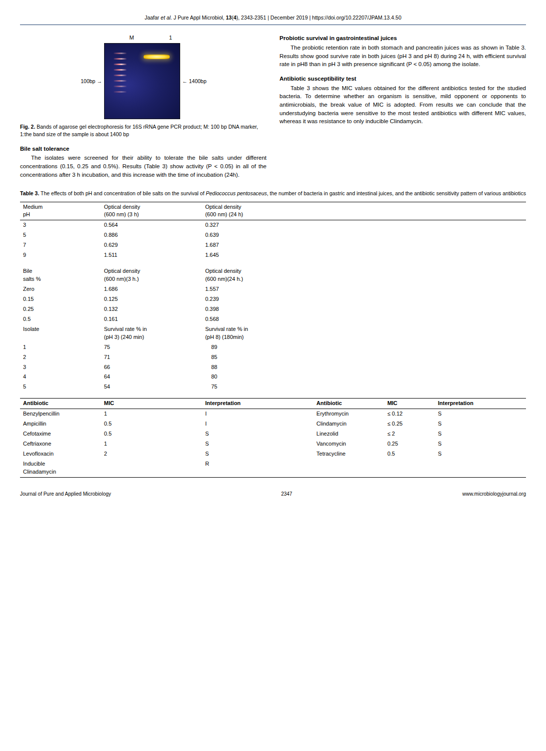Jaafar et al. J Pure Appl Microbiol, 13(4), 2343-2351 | December 2019 | https://doi.org/10.22207/JPAM.13.4.50
M 1
100bp
1400bp
Fig. 2. Bands of agarose gel electrophoresis for 16S rRNA gene PCR product; M: 100 bp DNA marker, 1:the band size of the sample is about 1400 bp
Bile salt tolerance
The isolates were screened for their ability to tolerate the bile salts under different concentrations (0.15, 0.25 and 0.5%). Results (Table 3) show activity (P < 0.05) in all of the concentrations after 3 h incubation, and this increase with the time of incubation (24h).
Probiotic survival in gastrointestinal juices
The probiotic retention rate in both stomach and pancreatin juices was as shown in Table 3. Results show good survive rate in both juices (pH 3 and pH 8) during 24 h, with efficient survival rate in pH8 than in pH 3 with presence significant (P < 0.05) among the isolate.
Antibiotic susceptibility test
Table 3 shows the MIC values obtained for the different antibiotics tested for the studied bacteria. To determine whether an organism is sensitive, mild opponent or opponents to antimicrobials, the break value of MIC is adopted. From results we can conclude that the understudying bacteria were sensitive to the most tested antibiotics with different MIC values, whereas it was resistance to only inducible Clindamycin.
Table 3. The effects of both pH and concentration of bile salts on the survival of Pediococcus pentosaceus, the number of bacteria in gastric and intestinal juices, and the antibiotic sensitivity pattern of various antibiotics
| Medium pH | Optical density (600 nm) (3 h) | Optical density (600 nm) (24 h) | | | |
| --- | --- | --- | --- | --- | --- |
| 3 | 0.564 | 0.327 | | | |
| 5 | 0.886 | 0.639 | | | |
| 7 | 0.629 | 1.687 | | | |
| 9 | 1.511 | 1.645 | | | |
| Bile salts % | Optical density (600 nm)(3 h.) | Optical density (600 nm)(24 h.) | | | |
| Zero | 1.686 | 1.557 | | | |
| 0.15 | 0.125 | 0.239 | | | |
| 0.25 | 0.132 | 0.398 | | | |
| 0.5 | 0.161 | 0.568 | | | |
| Isolate | Survival rate % in (pH 3) (240 min) | Survival rate % in (pH 8) (180min) | | | |
| 1 | 75 | 89 | | | |
| 2 | 71 | 85 | | | |
| 3 | 66 | 88 | | | |
| 4 | 64 | 80 | | | |
| 5 | 54 | 75 | | | |
| Antibiotic | MIC | Interpretation | Antibiotic | MIC | Interpretation |
| Benzylpencillin | 1 | I | Erythromycin | ≤ 0.12 | S |
| Ampicillin | 0.5 | I | Clindamycin | ≤ 0.25 | S |
| Cefotaxime | 0.5 | S | Linezolid | ≤ 2 | S |
| Ceftriaxone | 1 | S | Vancomycin | 0.25 | S |
| Levofloxacin | 2 | S | Tetracycline | 0.5 | S |
| Inducible Clinadamycin | | R | | | |
Journal of Pure and Applied Microbiology 2347 www.microbiologyjournal.org